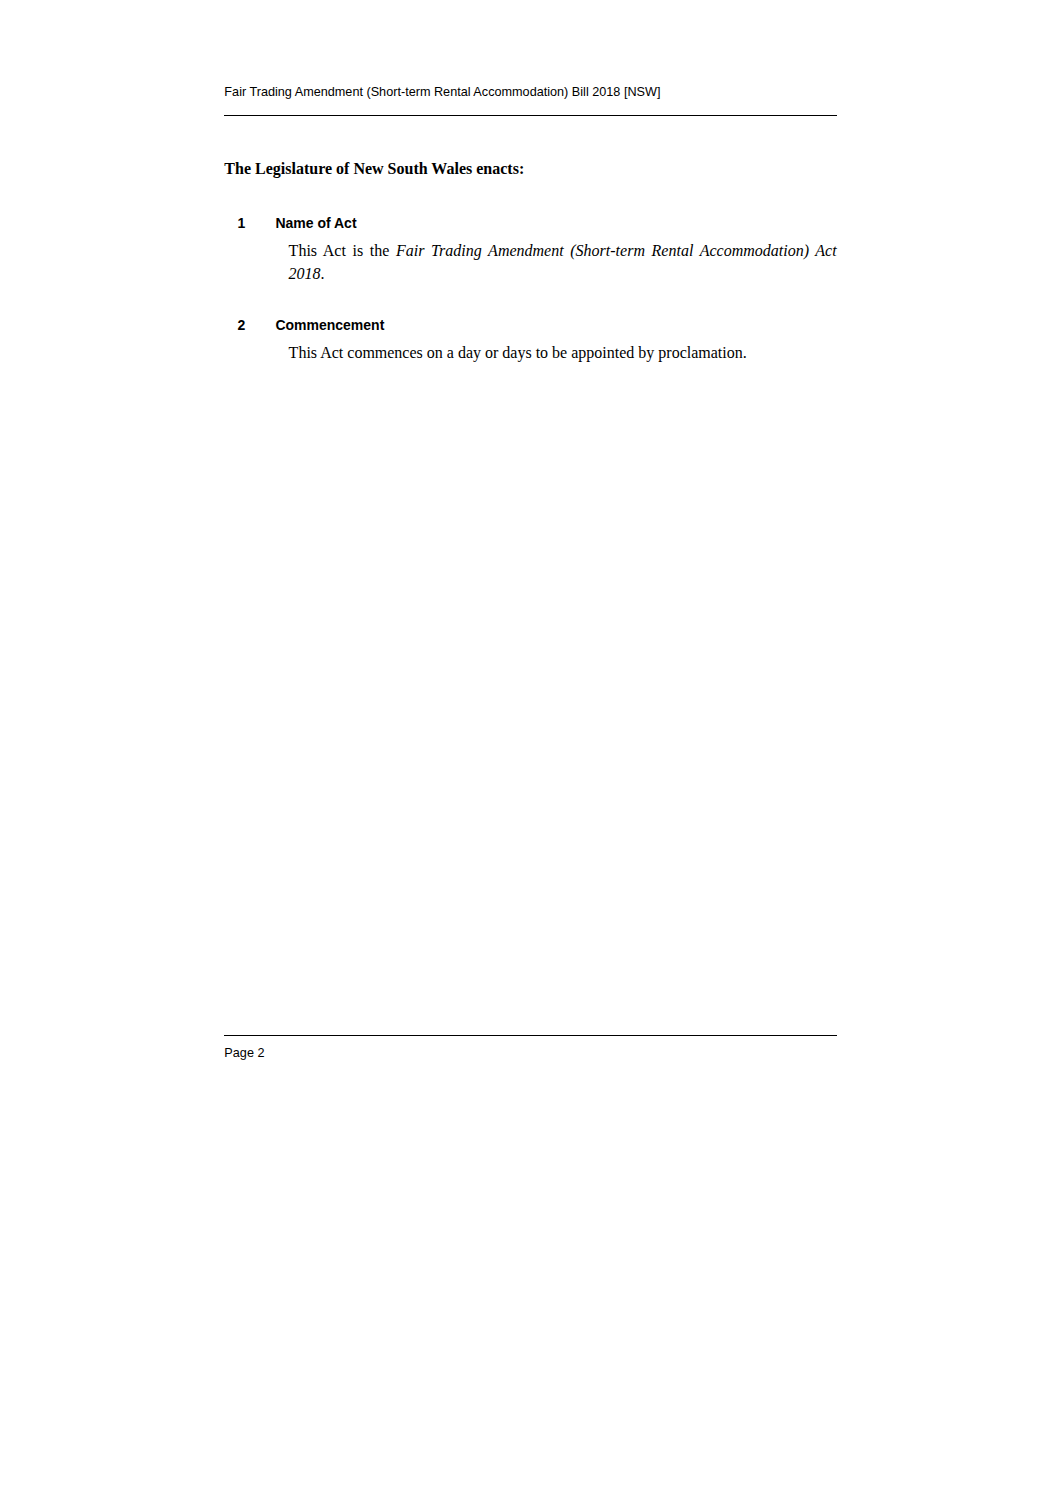Fair Trading Amendment (Short-term Rental Accommodation) Bill 2018 [NSW]
The Legislature of New South Wales enacts:
1 Name of Act
This Act is the Fair Trading Amendment (Short-term Rental Accommodation) Act 2018.
2 Commencement
This Act commences on a day or days to be appointed by proclamation.
Page 2